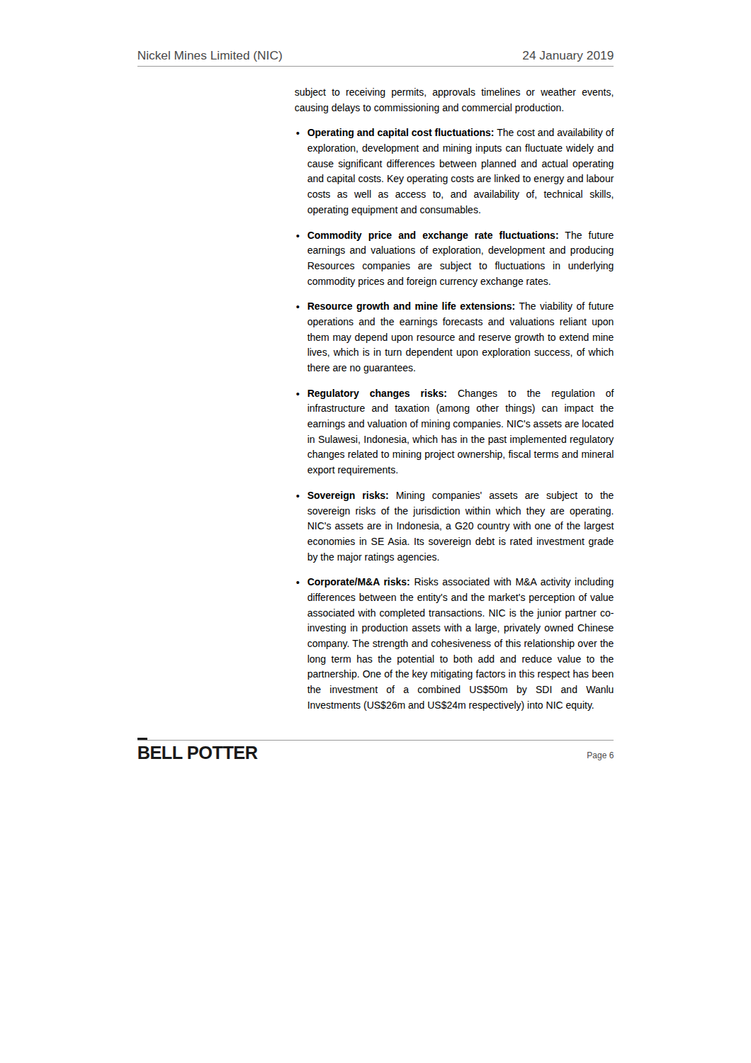Nickel Mines Limited (NIC) 24 January 2019
subject to receiving permits, approvals timelines or weather events, causing delays to commissioning and commercial production.
Operating and capital cost fluctuations: The cost and availability of exploration, development and mining inputs can fluctuate widely and cause significant differences between planned and actual operating and capital costs. Key operating costs are linked to energy and labour costs as well as access to, and availability of, technical skills, operating equipment and consumables.
Commodity price and exchange rate fluctuations: The future earnings and valuations of exploration, development and producing Resources companies are subject to fluctuations in underlying commodity prices and foreign currency exchange rates.
Resource growth and mine life extensions: The viability of future operations and the earnings forecasts and valuations reliant upon them may depend upon resource and reserve growth to extend mine lives, which is in turn dependent upon exploration success, of which there are no guarantees.
Regulatory changes risks: Changes to the regulation of infrastructure and taxation (among other things) can impact the earnings and valuation of mining companies. NIC's assets are located in Sulawesi, Indonesia, which has in the past implemented regulatory changes related to mining project ownership, fiscal terms and mineral export requirements.
Sovereign risks: Mining companies' assets are subject to the sovereign risks of the jurisdiction within which they are operating. NIC's assets are in Indonesia, a G20 country with one of the largest economies in SE Asia. Its sovereign debt is rated investment grade by the major ratings agencies.
Corporate/M&A risks: Risks associated with M&A activity including differences between the entity's and the market's perception of value associated with completed transactions. NIC is the junior partner co-investing in production assets with a large, privately owned Chinese company. The strength and cohesiveness of this relationship over the long term has the potential to both add and reduce value to the partnership. One of the key mitigating factors in this respect has been the investment of a combined US$50m by SDI and Wanlu Investments (US$26m and US$24m respectively) into NIC equity.
BELL POTTER
Page 6